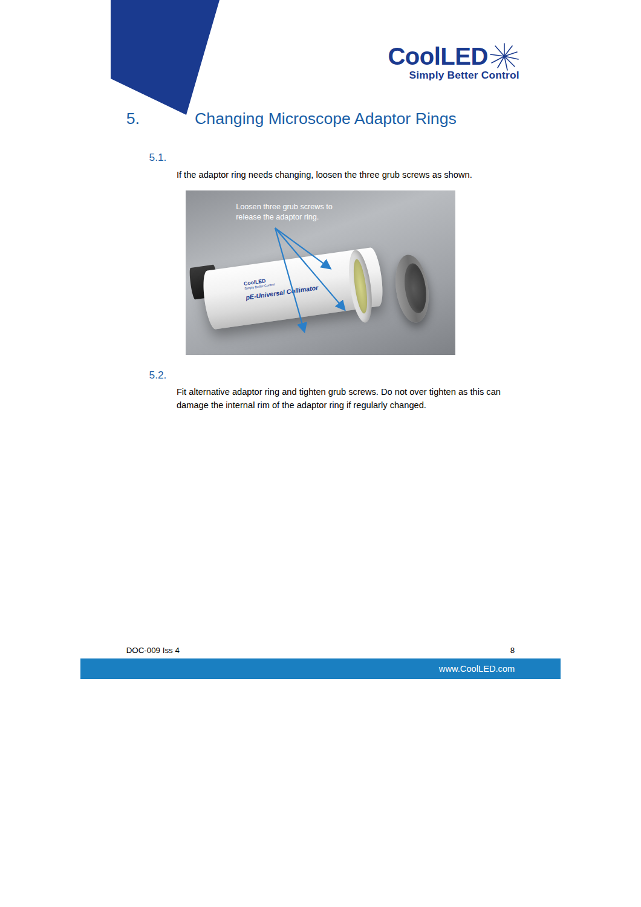Cool LED
Simply Better Control
5. Changing Microscope Adaptor Rings
5.1.
If the adaptor ring needs changing, loosen the three grub screws as shown.
Loosen three grub screws to
release the adaptor ring.
CoolLED Simply Better Control pE-Universal Collimator
5.2.
Fit alternative adaptor ring and tighten grub screws. Do not over tighten as this can damage the internal rim of the adaptor ring if regularly changed.
DOC-009 Iss 4 8
www.CoolLED.com